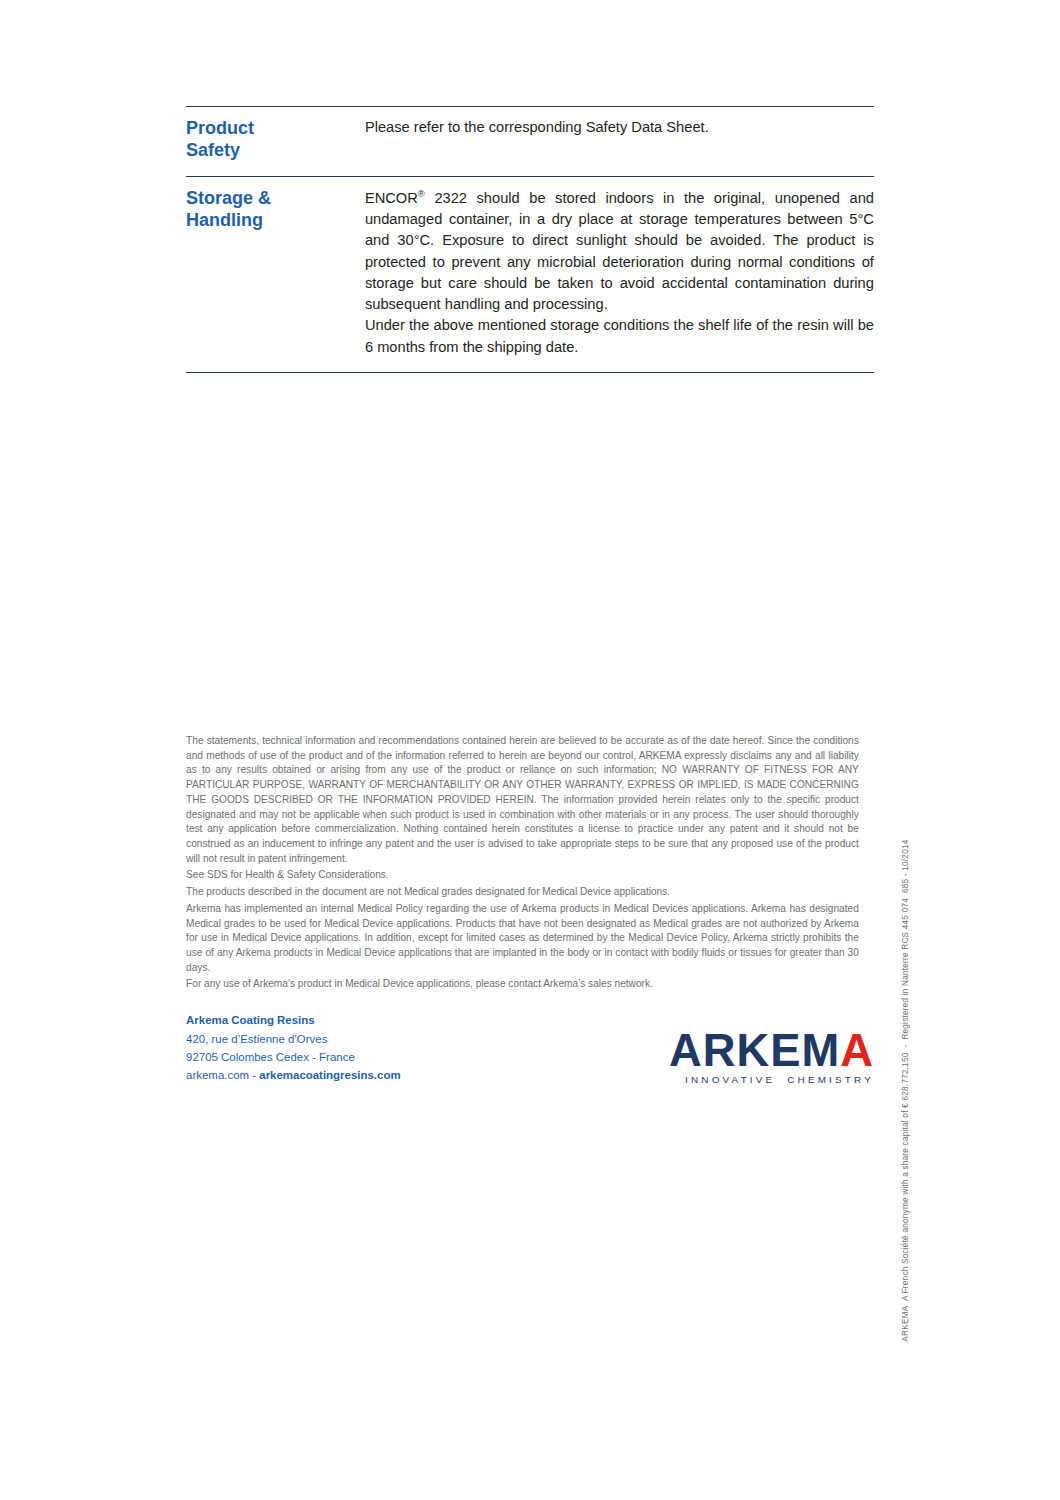| Product Safety | Please refer to the corresponding Safety Data Sheet. |
| Storage & Handling | ENCOR ® 2322 should be stored indoors in the original, unopened and undamaged container, in a dry place at storage temperatures between 5°C and 30°C. Exposure to direct sunlight should be avoided. The product is protected to prevent any microbial deterioration during normal conditions of storage but care should be taken to avoid accidental contamination during subsequent handling and processing. Under the above mentioned storage conditions the shelf life of the resin will be 6 months from the shipping date. |
ARKEMA A French Société anonyme with a share capital of € 628.772.150 - Registered in Nanterre RCS 445 074 685 - 10/2014
The statements, technical information and recommendations contained herein are believed to be accurate as of the date hereof. Since the conditions and methods of use of the product and of the information referred to herein are beyond our control, ARKEMA expressly disclaims any and all liability as to any results obtained or arising from any use of the product or reliance on such information; NO WARRANTY OF FITNESS FOR ANY PARTICULAR PURPOSE, WARRANTY OF MERCHANTABILITY OR ANY OTHER WARRANTY, EXPRESS OR IMPLIED, IS MADE CONCERNING THE GOODS DESCRIBED OR THE INFORMATION PROVIDED HEREIN. The information provided herein relates only to the specific product designated and may not be applicable when such product is used in combination with other materials or in any process. The user should thoroughly test any application before commercialization. Nothing contained herein constitutes a license to practice under any patent and it should not be construed as an inducement to infringe any patent and the user is advised to take appropriate steps to be sure that any proposed use of the product will not result in patent infringement.
See SDS for Health & Safety Considerations.
The products described in the document are not Medical grades designated for Medical Device applications.
Arkema has implemented an internal Medical Policy regarding the use of Arkema products in Medical Devices applications. Arkema has designated Medical grades to be used for Medical Device applications. Products that have not been designated as Medical grades are not authorized by Arkema for use in Medical Device applications. In addition, except for limited cases as determined by the Medical Device Policy, Arkema strictly prohibits the use of any Arkema products in Medical Device applications that are implanted in the body or in contact with bodily fluids or tissues for greater than 30 days.
For any use of Arkema’s product in Medical Device applications, please contact Arkema’s sales network.
Arkema Coating Resins
420, rue d’Estienne d’Orves
92705 Colombes Cedex - France
arkema.com - arkemacoatingresins.com
ARKEMA
INNOVATIVE CHEMISTRY